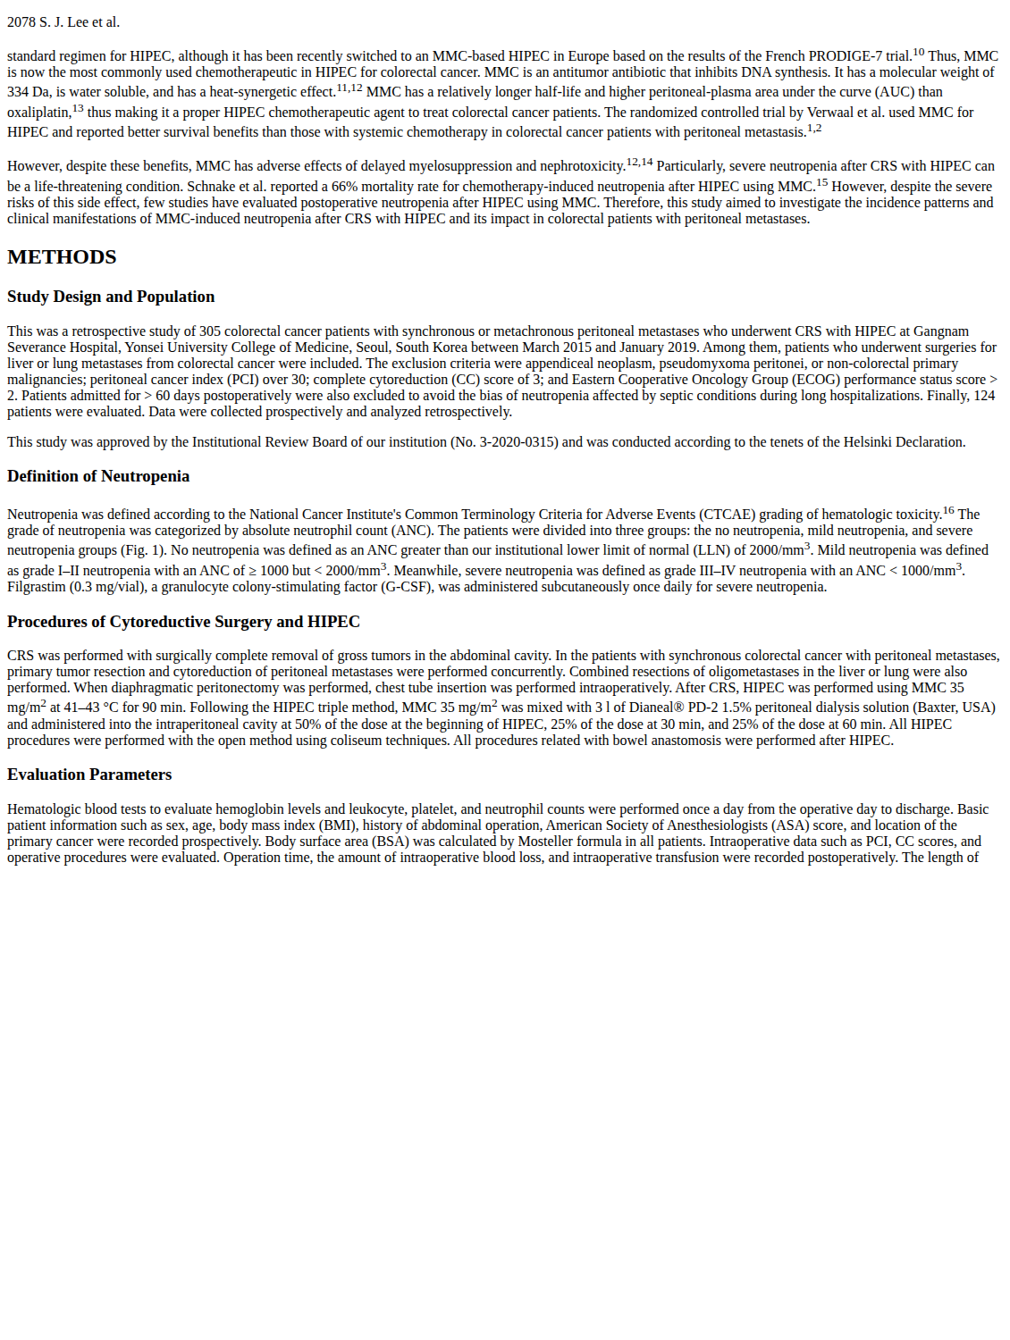2078 S. J. Lee et al.
standard regimen for HIPEC, although it has been recently switched to an MMC-based HIPEC in Europe based on the results of the French PRODIGE-7 trial.10 Thus, MMC is now the most commonly used chemotherapeutic in HIPEC for colorectal cancer. MMC is an antitumor antibiotic that inhibits DNA synthesis. It has a molecular weight of 334 Da, is water soluble, and has a heat-synergetic effect.11,12 MMC has a relatively longer half-life and higher peritoneal-plasma area under the curve (AUC) than oxaliplatin,13 thus making it a proper HIPEC chemotherapeutic agent to treat colorectal cancer patients. The randomized controlled trial by Verwaal et al. used MMC for HIPEC and reported better survival benefits than those with systemic chemotherapy in colorectal cancer patients with peritoneal metastasis.1,2
However, despite these benefits, MMC has adverse effects of delayed myelosuppression and nephrotoxicity.12,14 Particularly, severe neutropenia after CRS with HIPEC can be a life-threatening condition. Schnake et al. reported a 66% mortality rate for chemotherapy-induced neutropenia after HIPEC using MMC.15 However, despite the severe risks of this side effect, few studies have evaluated postoperative neutropenia after HIPEC using MMC. Therefore, this study aimed to investigate the incidence patterns and clinical manifestations of MMC-induced neutropenia after CRS with HIPEC and its impact in colorectal patients with peritoneal metastases.
METHODS
Study Design and Population
This was a retrospective study of 305 colorectal cancer patients with synchronous or metachronous peritoneal metastases who underwent CRS with HIPEC at Gangnam Severance Hospital, Yonsei University College of Medicine, Seoul, South Korea between March 2015 and January 2019. Among them, patients who underwent surgeries for liver or lung metastases from colorectal cancer were included. The exclusion criteria were appendiceal neoplasm, pseudomyxoma peritonei, or non-colorectal primary malignancies; peritoneal cancer index (PCI) over 30; complete cytoreduction (CC) score of 3; and Eastern Cooperative Oncology Group (ECOG) performance status score > 2. Patients admitted for > 60 days postoperatively were also excluded to avoid the bias of neutropenia affected by septic conditions during long hospitalizations. Finally, 124 patients were evaluated. Data were collected prospectively and analyzed retrospectively.
This study was approved by the Institutional Review Board of our institution (No. 3-2020-0315) and was conducted according to the tenets of the Helsinki Declaration.
Definition of Neutropenia
Neutropenia was defined according to the National Cancer Institute's Common Terminology Criteria for Adverse Events (CTCAE) grading of hematologic toxicity.16 The grade of neutropenia was categorized by absolute neutrophil count (ANC). The patients were divided into three groups: the no neutropenia, mild neutropenia, and severe neutropenia groups (Fig. 1). No neutropenia was defined as an ANC greater than our institutional lower limit of normal (LLN) of 2000/mm3. Mild neutropenia was defined as grade I–II neutropenia with an ANC of ≥ 1000 but < 2000/mm3. Meanwhile, severe neutropenia was defined as grade III–IV neutropenia with an ANC < 1000/mm3. Filgrastim (0.3 mg/vial), a granulocyte colony-stimulating factor (G-CSF), was administered subcutaneously once daily for severe neutropenia.
Procedures of Cytoreductive Surgery and HIPEC
CRS was performed with surgically complete removal of gross tumors in the abdominal cavity. In the patients with synchronous colorectal cancer with peritoneal metastases, primary tumor resection and cytoreduction of peritoneal metastases were performed concurrently. Combined resections of oligometastases in the liver or lung were also performed. When diaphragmatic peritonectomy was performed, chest tube insertion was performed intraoperatively. After CRS, HIPEC was performed using MMC 35 mg/m2 at 41–43 °C for 90 min. Following the HIPEC triple method, MMC 35 mg/m2 was mixed with 3 l of Dianeal® PD-2 1.5% peritoneal dialysis solution (Baxter, USA) and administered into the intraperitoneal cavity at 50% of the dose at the beginning of HIPEC, 25% of the dose at 30 min, and 25% of the dose at 60 min. All HIPEC procedures were performed with the open method using coliseum techniques. All procedures related with bowel anastomosis were performed after HIPEC.
Evaluation Parameters
Hematologic blood tests to evaluate hemoglobin levels and leukocyte, platelet, and neutrophil counts were performed once a day from the operative day to discharge. Basic patient information such as sex, age, body mass index (BMI), history of abdominal operation, American Society of Anesthesiologists (ASA) score, and location of the primary cancer were recorded prospectively. Body surface area (BSA) was calculated by Mosteller formula in all patients. Intraoperative data such as PCI, CC scores, and operative procedures were evaluated. Operation time, the amount of intraoperative blood loss, and intraoperative transfusion were recorded postoperatively. The length of